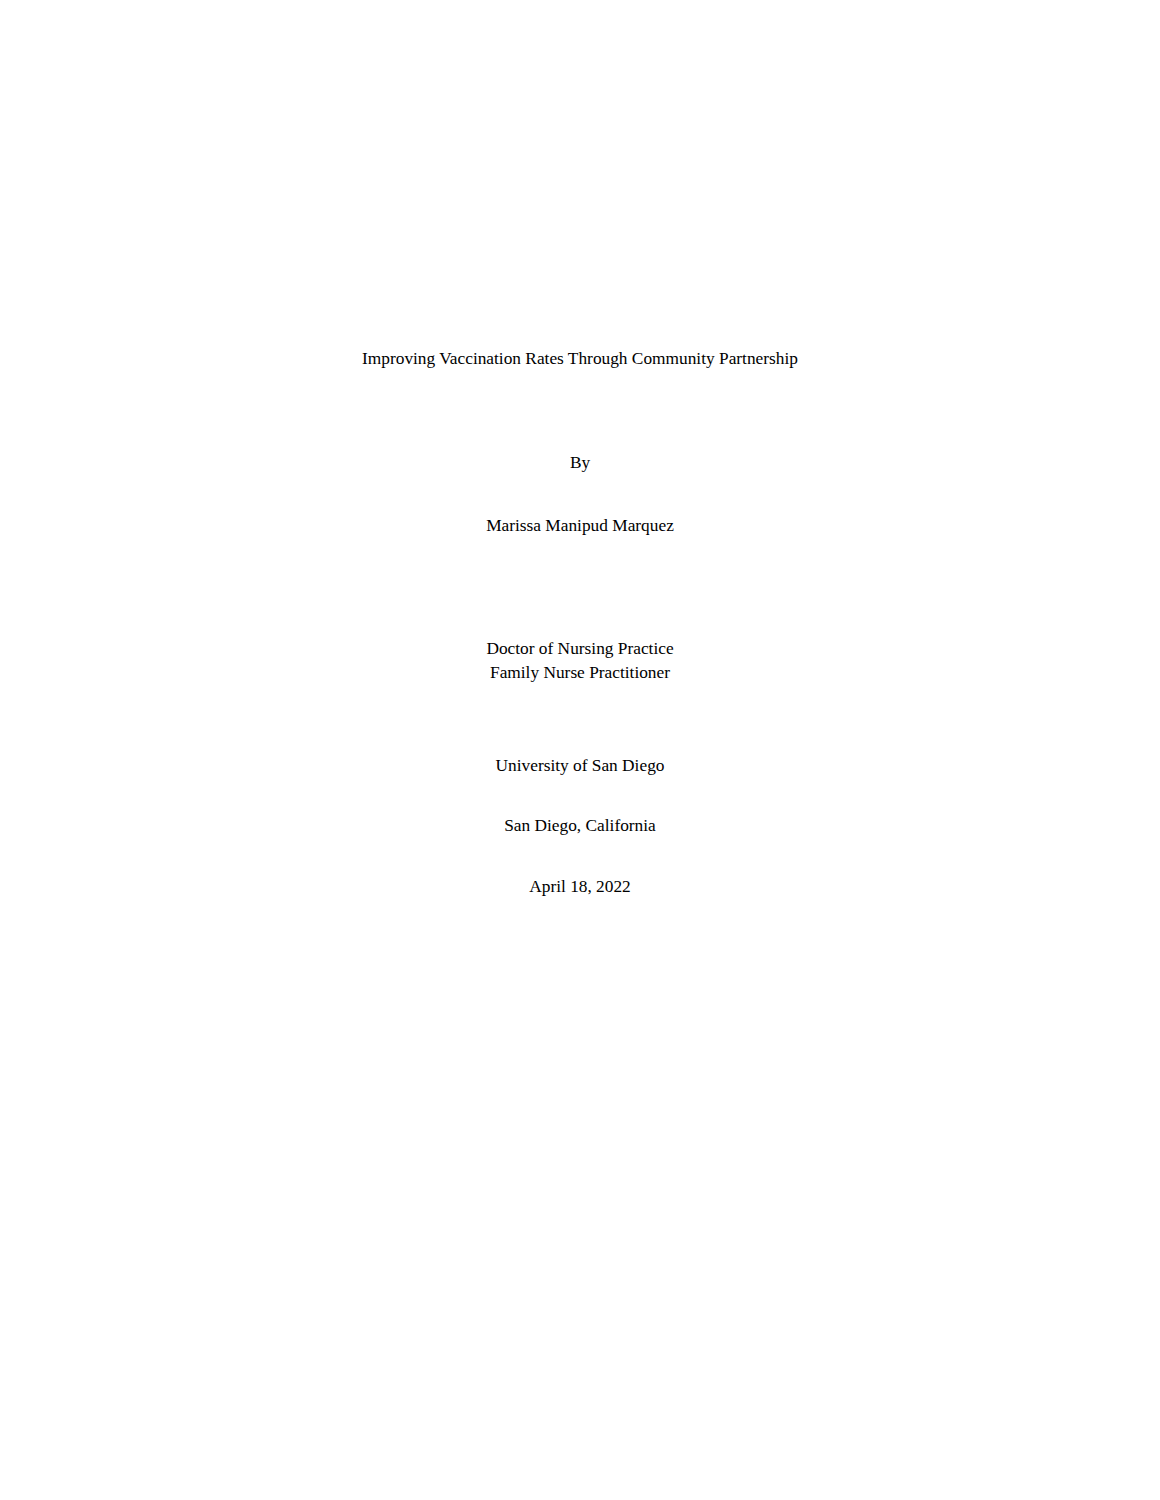Improving Vaccination Rates Through Community Partnership
By
Marissa Manipud Marquez
Doctor of Nursing Practice
Family Nurse Practitioner
University of San Diego
San Diego, California
April 18, 2022